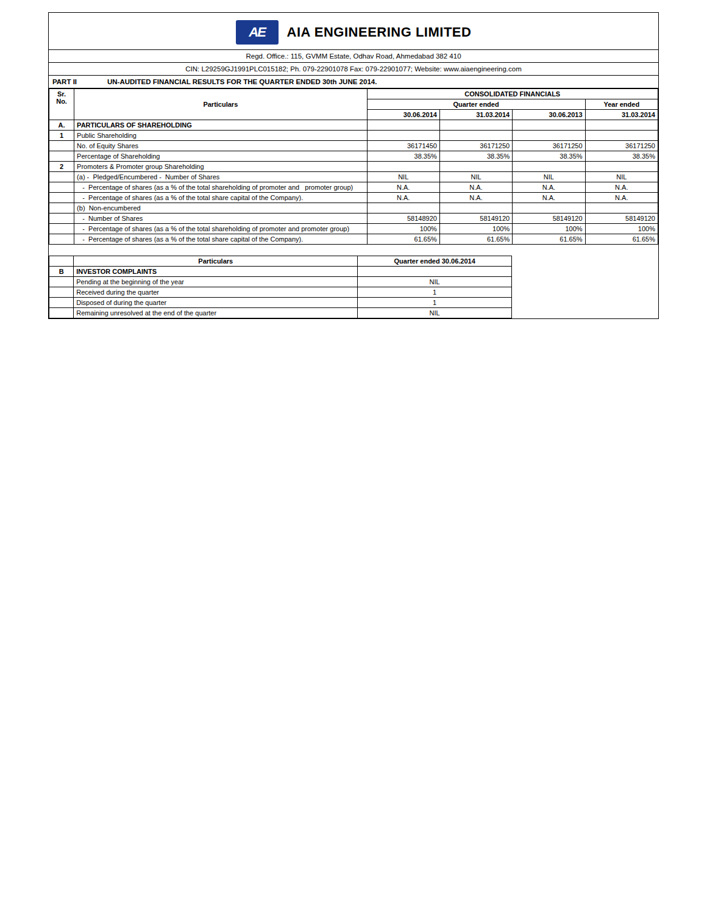AE
AIA ENGINEERING LIMITED
Regd. Office.: 115, GVMM Estate, Odhav Road, Ahmedabad 382 410
CIN: L29259GJ1991PLC015182; Ph. 079-22901078 Fax: 079-22901077; Website: www.aiaengineering.com
PART IIUN-AUDITED FINANCIAL RESULTS FOR THE QUARTER ENDED 30th JUNE 2014.
| Sr. No. | Particulars | CONSOLIDATED FINANCIALS |
| Quarter ended | Year ended |
| 30.06.2014 | 31.03.2014 | 30.06.2013 | 31.03.2014 |
| A. | PARTICULARS OF SHAREHOLDING | | | | |
| 1 | Public Shareholding | | | | |
| | No. of Equity Shares | 36171450 | 36171250 | 36171250 | 36171250 |
| | Percentage of Shareholding | 38.35% | 38.35% | 38.35% | 38.35% |
| 2 | Promoters & Promoter group Shareholding | | | | |
| | (a) - Pledged/Encumbered - Number of Shares | NIL | NIL | NIL | NIL |
| | - Percentage of shares (as a % of the total shareholding of promoter and promoter group) | N.A. | N.A. | N.A. | N.A. |
| | - Percentage of shares (as a % of the total share capital of the Company). | N.A. | N.A. | N.A. | N.A. |
| | (b) Non-encumbered | | | | |
| | - Number of Shares | 58148920 | 58149120 | 58149120 | 58149120 |
| | - Percentage of shares (as a % of the total shareholding of promoter and promoter group) | 100% | 100% | 100% | 100% |
| | - Percentage of shares (as a % of the total share capital of the Company). | 61.65% | 61.65% | 61.65% | 61.65% |
| | Particulars | Quarter ended 30.06.2014 |
| B | INVESTOR COMPLAINTS | |
| | Pending at the beginning of the year | NIL |
| | Received during the quarter | 1 |
| | Disposed of during the quarter | 1 |
| | Remaining unresolved at the end of the quarter | NIL |